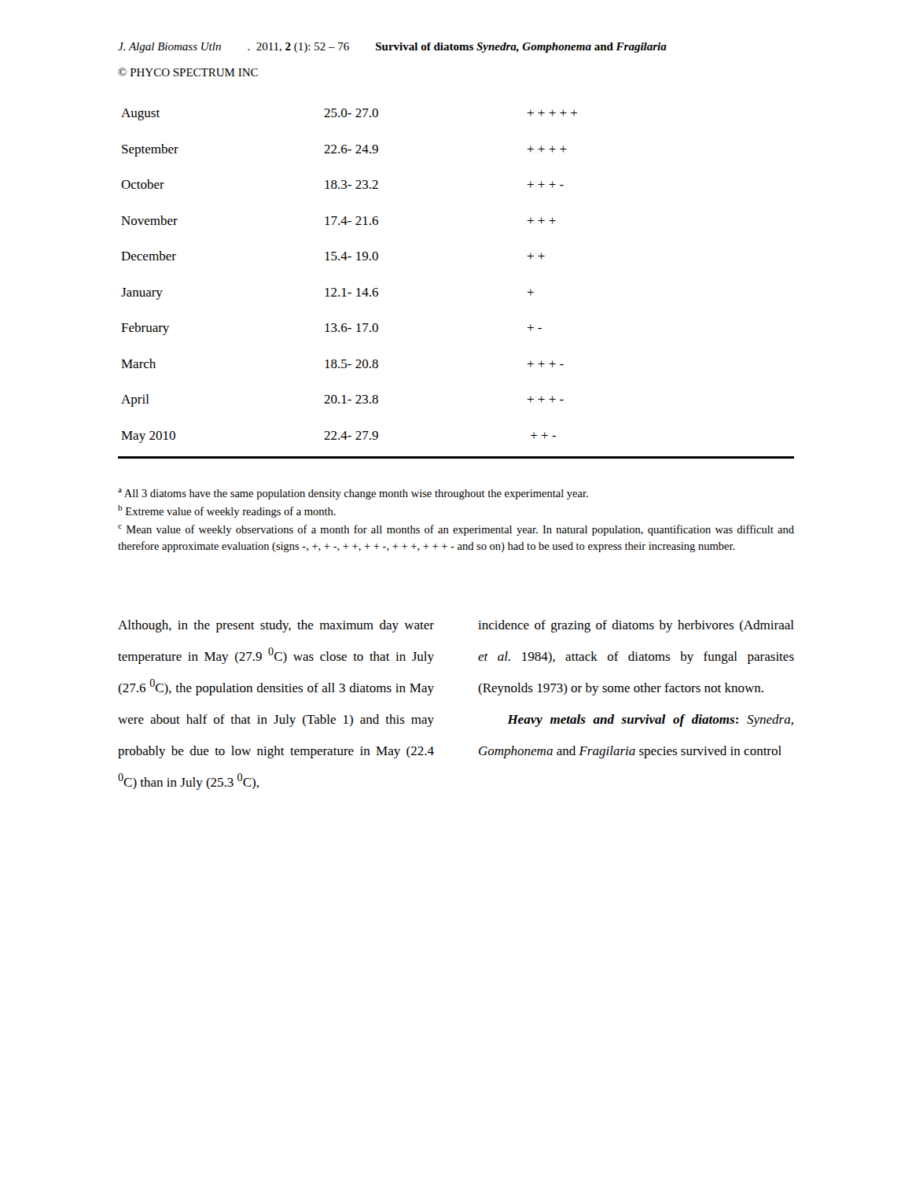J. Algal Biomass Utln. 2011, 2 (1): 52 – 76 Survival of diatoms Synedra, Gomphonema and Fragilaria
© PHYCO SPECTRUM INC
| August | 25.0- 27.0 | + + + + + |
| September | 22.6- 24.9 | + + + + |
| October | 18.3- 23.2 | + + + - |
| November | 17.4- 21.6 | + + + |
| December | 15.4- 19.0 | + + |
| January | 12.1- 14.6 | + |
| February | 13.6- 17.0 | + - |
| March | 18.5- 20.8 | + + + - |
| April | 20.1- 23.8 | + + + - |
| May 2010 | 22.4- 27.9 | + + - |
a All 3 diatoms have the same population density change month wise throughout the experimental year.
b Extreme value of weekly readings of a month.
c Mean value of weekly observations of a month for all months of an experimental year. In natural population, quantification was difficult and therefore approximate evaluation (signs -, +, + -, + +, + + -, + + +, + + + - and so on) had to be used to express their increasing number.
Although, in the present study, the maximum day water temperature in May (27.9 0C) was close to that in July (27.6 0C), the population densities of all 3 diatoms in May were about half of that in July (Table 1) and this may probably be due to low night temperature in May (22.4 0C) than in July (25.3 0C),
incidence of grazing of diatoms by herbivores (Admiraal et al. 1984), attack of diatoms by fungal parasites (Reynolds 1973) or by some other factors not known.
Heavy metals and survival of diatoms: Synedra, Gomphonema and Fragilaria species survived in control